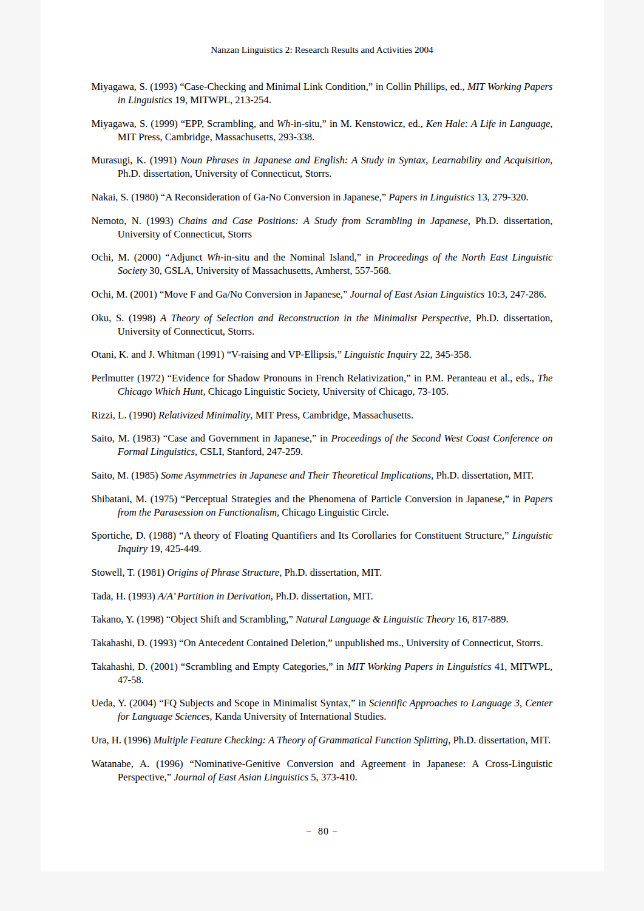Nanzan Linguistics 2: Research Results and Activities 2004
Miyagawa, S. (1993) “Case-Checking and Minimal Link Condition,” in Collin Phillips, ed., MIT Working Papers in Linguistics 19, MITWPL, 213-254.
Miyagawa, S. (1999) “EPP, Scrambling, and Wh-in-situ,” in M. Kenstowicz, ed., Ken Hale: A Life in Language, MIT Press, Cambridge, Massachusetts, 293-338.
Murasugi, K. (1991) Noun Phrases in Japanese and English: A Study in Syntax, Learnability and Acquisition, Ph.D. dissertation, University of Connecticut, Storrs.
Nakai, S. (1980) “A Reconsideration of Ga-No Conversion in Japanese,” Papers in Linguistics 13, 279-320.
Nemoto, N. (1993) Chains and Case Positions: A Study from Scrambling in Japanese, Ph.D. dissertation, University of Connecticut, Storrs
Ochi, M. (2000) “Adjunct Wh-in-situ and the Nominal Island,” in Proceedings of the North East Linguistic Society 30, GSLA, University of Massachusetts, Amherst, 557-568.
Ochi, M. (2001) “Move F and Ga/No Conversion in Japanese,” Journal of East Asian Linguistics 10:3, 247-286.
Oku, S. (1998) A Theory of Selection and Reconstruction in the Minimalist Perspective, Ph.D. dissertation, University of Connecticut, Storrs.
Otani, K. and J. Whitman (1991) “V-raising and VP-Ellipsis,” Linguistic Inquiry 22, 345-358.
Perlmutter (1972) “Evidence for Shadow Pronouns in French Relativization,” in P.M. Peranteau et al., eds., The Chicago Which Hunt, Chicago Linguistic Society, University of Chicago, 73-105.
Rizzi, L. (1990) Relativized Minimality, MIT Press, Cambridge, Massachusetts.
Saito, M. (1983) “Case and Government in Japanese,” in Proceedings of the Second West Coast Conference on Formal Linguistics, CSLI, Stanford, 247-259.
Saito, M. (1985) Some Asymmetries in Japanese and Their Theoretical Implications, Ph.D. dissertation, MIT.
Shibatani, M. (1975) “Perceptual Strategies and the Phenomena of Particle Conversion in Japanese,” in Papers from the Parasession on Functionalism, Chicago Linguistic Circle.
Sportiche, D. (1988) “A theory of Floating Quantifiers and Its Corollaries for Constituent Structure,” Linguistic Inquiry 19, 425-449.
Stowell, T. (1981) Origins of Phrase Structure, Ph.D. dissertation, MIT.
Tada, H. (1993) A/A’ Partition in Derivation, Ph.D. dissertation, MIT.
Takano, Y. (1998) “Object Shift and Scrambling,” Natural Language & Linguistic Theory 16, 817-889.
Takahashi, D. (1993) “On Antecedent Contained Deletion,” unpublished ms., University of Connecticut, Storrs.
Takahashi, D. (2001) “Scrambling and Empty Categories,” in MIT Working Papers in Linguistics 41, MITWPL, 47-58.
Ueda, Y. (2004) “FQ Subjects and Scope in Minimalist Syntax,” in Scientific Approaches to Language 3, Center for Language Sciences, Kanda University of International Studies.
Ura, H. (1996) Multiple Feature Checking: A Theory of Grammatical Function Splitting, Ph.D. dissertation, MIT.
Watanabe, A. (1996) “Nominative-Genitive Conversion and Agreement in Japanese: A Cross-Linguistic Perspective,” Journal of East Asian Linguistics 5, 373-410.
− 80 −